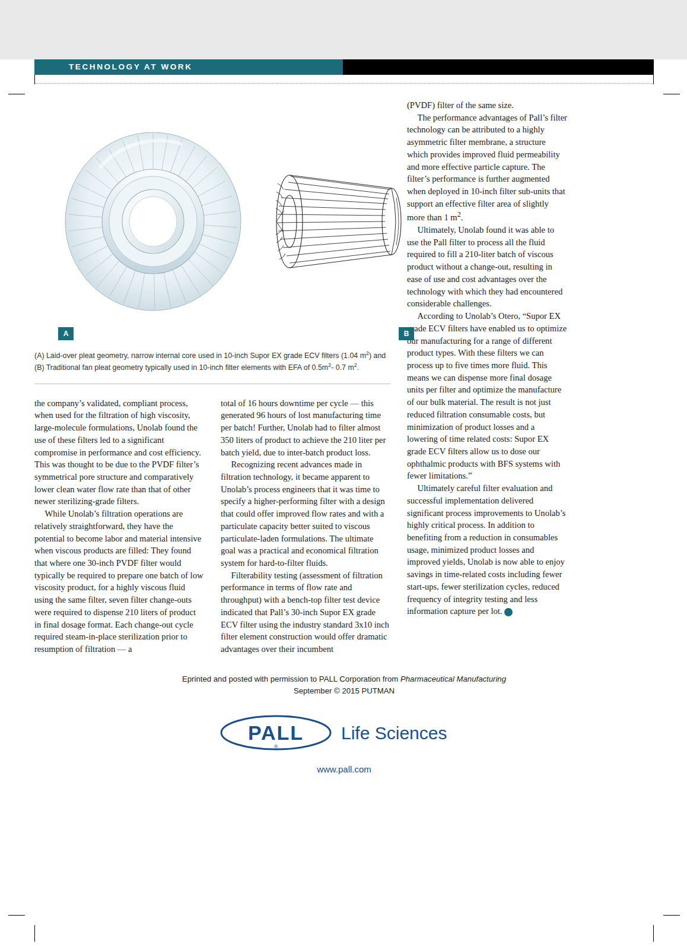TECHNOLOGY AT WORK
A B
(A) Laid-over pleat geometry, narrow internal core used in 10-inch Supor EX grade ECV filters (1.04 m2) and (B) Traditional fan pleat geometry typically used in 10-inch filter elements with EFA of 0.5m2- 0.7 m2.
the company’s validated, compliant process, when used for the filtration of high viscosity, large-molecule formulations, Unolab found the use of these filters led to a significant compromise in performance and cost efficiency. This was thought to be due to the PVDF filter’s symmetrical pore structure and comparatively lower clean water flow rate than that of other newer sterilizing-grade filters.
While Unolab’s filtration operations are relatively straightforward, they have the potential to become labor and material intensive when viscous products are filled: They found that where one 30-inch PVDF filter would typically be required to prepare one batch of low viscosity product, for a highly viscous fluid using the same filter, seven filter change-outs were required to dispense 210 liters of product in final dosage format. Each change-out cycle required steam-in-place sterilization prior to resumption of filtration — a
total of 16 hours downtime per cycle — this generated 96 hours of lost manufacturing time per batch! Further, Unolab had to filter almost 350 liters of product to achieve the 210 liter per batch yield, due to inter-batch product loss.
Recognizing recent advances made in filtration technology, it became apparent to Unolab’s process engineers that it was time to specify a higher-performing filter with a design that could offer improved flow rates and with a particulate capacity better suited to viscous particulate-laden formulations. The ultimate goal was a practical and economical filtration system for hard-to-filter fluids.
Filterability testing (assessment of filtration performance in terms of flow rate and throughput) with a bench-top filter test device indicated that Pall’s 30-inch Supor EX grade ECV filter using the industry standard 3x10 inch filter element construction would offer dramatic advantages over their incumbent
(PVDF) filter of the same size.
The performance advantages of Pall’s filter technology can be attributed to a highly asymmetric filter membrane, a structure which provides improved fluid permeability and more effective particle capture. The filter’s performance is further augmented when deployed in 10-inch filter sub-units that support an effective filter area of slightly more than 1 m2.
Ultimately, Unolab found it was able to use the Pall filter to process all the fluid required to fill a 210-liter batch of viscous product without a change-out, resulting in ease of use and cost advantages over the technology with which they had encountered considerable challenges.
According to Unolab’s Otero, “Supor EX grade ECV filters have enabled us to optimize our manufacturing for a range of different product types. With these filters we can process up to five times more fluid. This means we can dispense more final dosage units per filter and optimize the manufacture of our bulk material. The result is not just reduced filtration consumable costs, but minimization of product losses and a lowering of time related costs: Supor EX grade ECV filters allow us to dose our ophthalmic products with BFS systems with fewer limitations.”
Ultimately careful filter evaluation and successful implementation delivered significant process improvements to Unolab’s highly critical process. In addition to benefiting from a reduction in consumables usage, minimized product losses and improved yields, Unolab is now able to enjoy savings in time-related costs including fewer start-ups, fewer sterilization cycles, reduced frequency of integrity testing and less information capture per lot.PM
Eprinted and posted with permission to PALL Corporation from Pharmaceutical Manufacturing
September © 2015 PUTMAN
PALL ® Life Sciences
www.pall.com